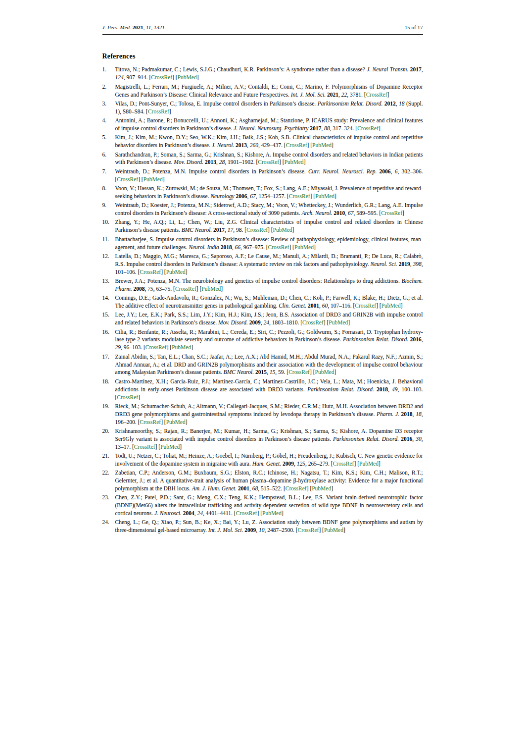J. Pers. Med. 2021, 11, 1321
15 of 17
References
Titova, N.; Padmakumar, C.; Lewis, S.J.G.; Chaudhuri, K.R. Parkinson’s: A syndrome rather than a disease? J. Neural Transm. 2017, 124, 907–914. [CrossRef] [PubMed]
Magistrelli, L.; Ferrari, M.; Furgiuele, A.; Milner, A.V.; Contaldi, E.; Comi, C.; Marino, F. Polymorphisms of Dopamine Receptor Genes and Parkinson’s Disease: Clinical Relevance and Future Perspectives. Int. J. Mol. Sci. 2021, 22, 3781. [CrossRef]
Vilas, D.; Pont-Sunyer, C.; Tolosa, E. Impulse control disorders in Parkinson’s disease. Parkinsonism Relat. Disord. 2012, 18 (Suppl. 1), S80–S84. [CrossRef]
Antonini, A.; Barone, P.; Bonuccelli, U.; Annoni, K.; Asgharnejad, M.; Stanzione, P. ICARUS study: Prevalence and clinical features of impulse control disorders in Parkinson’s disease. J. Neurol. Neurosurg. Psychiatry 2017, 88, 317–324. [CrossRef]
Kim, J.; Kim, M.; Kwon, D.Y.; Seo, W.K.; Kim, J.H.; Baik, J.S.; Koh, S.B. Clinical characteristics of impulse control and repetitive behavior disorders in Parkinson’s disease. J. Neurol. 2013, 260, 429–437. [CrossRef] [PubMed]
Sarathchandran, P.; Soman, S.; Sarma, G.; Krishnan, S.; Kishore, A. Impulse control disorders and related behaviors in Indian patients with Parkinson’s disease. Mov. Disord. 2013, 28, 1901–1902. [CrossRef] [PubMed]
Weintraub, D.; Potenza, M.N. Impulse control disorders in Parkinson’s disease. Curr. Neurol. Neurosci. Rep. 2006, 6, 302–306. [CrossRef] [PubMed]
Voon, V.; Hassan, K.; Zurowski, M.; de Souza, M.; Thomsen, T.; Fox, S.; Lang, A.E.; Miyasaki, J. Prevalence of repetitive and reward-seeking behaviors in Parkinson’s disease. Neurology 2006, 67, 1254–1257. [CrossRef] [PubMed]
Weintraub, D.; Koester, J.; Potenza, M.N.; Siderowf, A.D.; Stacy, M.; Voon, V.; Whetteckey, J.; Wunderlich, G.R.; Lang, A.E. Impulse control disorders in Parkinson’s disease: A cross-sectional study of 3090 patients. Arch. Neurol. 2010, 67, 589–595. [CrossRef]
Zhang, Y.; He, A.Q.; Li, L.; Chen, W.; Liu, Z.G. Clinical characteristics of impulse control and related disorders in Chinese Parkinson’s disease patients. BMC Neurol. 2017, 17, 98. [CrossRef] [PubMed]
Bhattacharjee, S. Impulse control disorders in Parkinson’s disease: Review of pathophysiology, epidemiology, clinical features, management, and future challenges. Neurol. India 2018, 66, 967–975. [CrossRef] [PubMed]
Latella, D.; Maggio, M.G.; Maresca, G.; Saporoso, A.F.; Le Cause, M.; Manuli, A.; Milardi, D.; Bramanti, P.; De Luca, R.; Calabrò, R.S. Impulse control disorders in Parkinson’s disease: A systematic review on risk factors and pathophysiology. Neurol. Sci. 2019, 398, 101–106. [CrossRef] [PubMed]
Brewer, J.A.; Potenza, M.N. The neurobiology and genetics of impulse control disorders: Relationships to drug addictions. Biochem. Pharm. 2008, 75, 63–75. [CrossRef] [PubMed]
Comings, D.E.; Gade-Andavolu, R.; Gonzalez, N.; Wu, S.; Muhleman, D.; Chen, C.; Koh, P.; Farwell, K.; Blake, H.; Dietz, G.; et al. The additive effect of neurotransmitter genes in pathological gambling. Clin. Genet. 2001, 60, 107–116. [CrossRef] [PubMed]
Lee, J.Y.; Lee, E.K.; Park, S.S.; Lim, J.Y.; Kim, H.J.; Kim, J.S.; Jeon, B.S. Association of DRD3 and GRIN2B with impulse control and related behaviors in Parkinson’s disease. Mov. Disord. 2009, 24, 1803–1810. [CrossRef] [PubMed]
Cilia, R.; Benfante, R.; Asselta, R.; Marabini, L.; Cereda, E.; Siri, C.; Pezzoli, G.; Goldwurm, S.; Fornasari, D. Tryptophan hydroxylase type 2 variants modulate severity and outcome of addictive behaviors in Parkinson’s disease. Parkinsonism Relat. Disord. 2016, 29, 96–103. [CrossRef] [PubMed]
Zainal Abidin, S.; Tan, E.L.; Chan, S.C.; Jaafar, A.; Lee, A.X.; Abd Hamid, M.H.; Abdul Murad, N.A.; Pakarul Razy, N.F.; Azmin, S.; Ahmad Annuar, A.; et al. DRD and GRIN2B polymorphisms and their association with the development of impulse control behaviour among Malaysian Parkinson’s disease patients. BMC Neurol. 2015, 15, 59. [CrossRef] [PubMed]
Castro-Martínez, X.H.; García-Ruiz, P.J.; Martínez-García, C.; Martínez-Castrillo, J.C.; Vela, L.; Mata, M.; Hoenicka, J. Behavioral addictions in early-onset Parkinson disease are associated with DRD3 variants. Parkinsonism Relat. Disord. 2018, 49, 100–103. [CrossRef]
Rieck, M.; Schumacher-Schuh, A.; Altmann, V.; Callegari-Jacques, S.M.; Rieder, C.R.M.; Hutz, M.H. Association between DRD2 and DRD3 gene polymorphisms and gastrointestinal symptoms induced by levodopa therapy in Parkinson’s disease. Pharm. J. 2018, 18, 196–200. [CrossRef] [PubMed]
Krishnamoorthy, S.; Rajan, R.; Banerjee, M.; Kumar, H.; Sarma, G.; Krishnan, S.; Sarma, S.; Kishore, A. Dopamine D3 receptor Ser9Gly variant is associated with impulse control disorders in Parkinson’s disease patients. Parkinsonism Relat. Disord. 2016, 30, 13–17. [CrossRef] [PubMed]
Todt, U.; Netzer, C.; Toliat, M.; Heinze, A.; Goebel, I.; Nürnberg, P.; Göbel, H.; Freudenberg, J.; Kubisch, C. New genetic evidence for involvement of the dopamine system in migraine with aura. Hum. Genet. 2009, 125, 265–279. [CrossRef] [PubMed]
Zabetian, C.P.; Anderson, G.M.; Buxbaum, S.G.; Elston, R.C.; Ichinose, H.; Nagatsu, T.; Kim, K.S.; Kim, C.H.; Malison, R.T.; Gelernter, J.; et al. A quantitative-trait analysis of human plasma–dopamine β-hydroxylase activity: Evidence for a major functional polymorphism at the DBH locus. Am. J. Hum. Genet. 2001, 68, 515–522. [CrossRef] [PubMed]
Chen, Z.Y.; Patel, P.D.; Sant, G.; Meng, C.X.; Teng, K.K.; Hempstead, B.L.; Lee, F.S. Variant brain-derived neurotrophic factor (BDNF)(Met66) alters the intracellular trafficking and activity-dependent secretion of wild-type BDNF in neurosecretory cells and cortical neurons. J. Neurosci. 2004, 24, 4401–4411. [CrossRef] [PubMed]
Cheng, L.; Ge, Q.; Xiao, P.; Sun, B.; Ke, X.; Bai, Y.; Lu, Z. Association study between BDNF gene polymorphisms and autism by three-dimensional gel-based microarray. Int. J. Mol. Sci. 2009, 10, 2487–2500. [CrossRef] [PubMed]